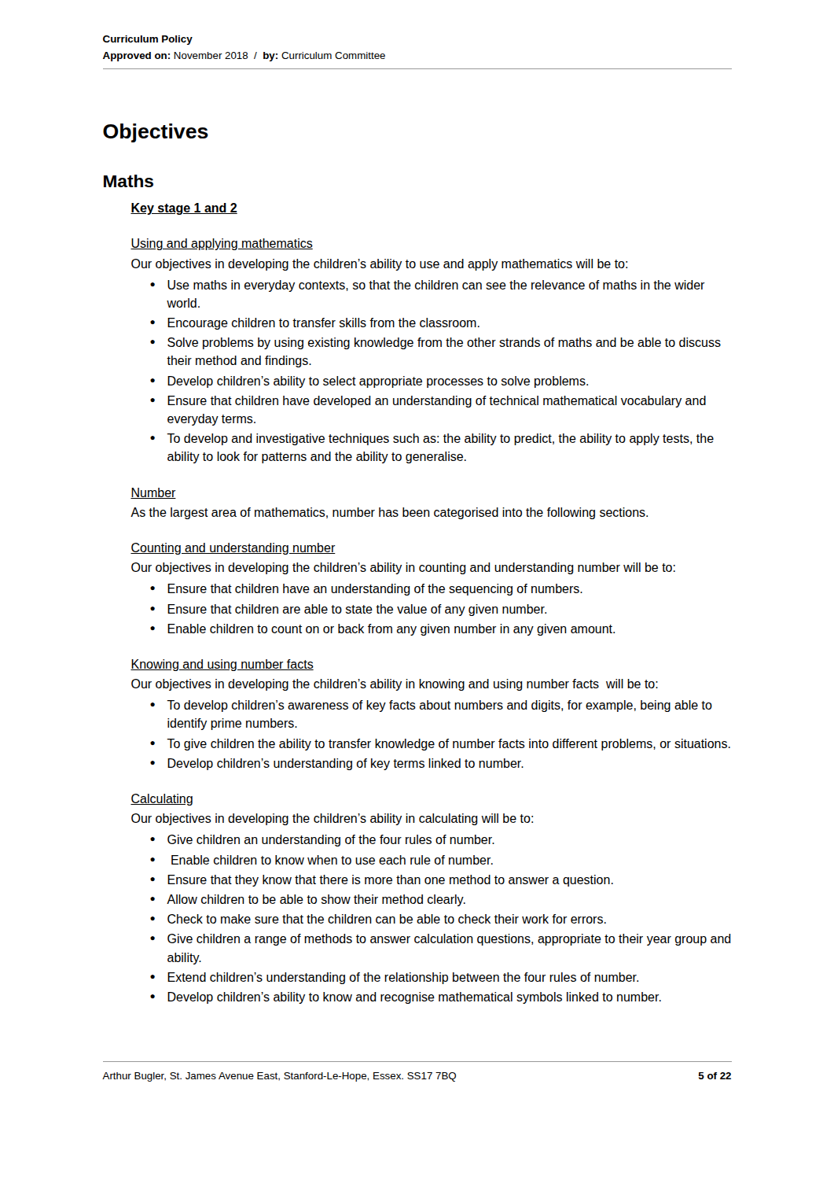Curriculum Policy
Approved on: November 2018 / by: Curriculum Committee
Objectives
Maths
Key stage 1 and 2
Using and applying mathematics
Our objectives in developing the children’s ability to use and apply mathematics will be to:
Use maths in everyday contexts, so that the children can see the relevance of maths in the wider world.
Encourage children to transfer skills from the classroom.
Solve problems by using existing knowledge from the other strands of maths and be able to discuss their method and findings.
Develop children’s ability to select appropriate processes to solve problems.
Ensure that children have developed an understanding of technical mathematical vocabulary and everyday terms.
To develop and investigative techniques such as: the ability to predict, the ability to apply tests, the ability to look for patterns and the ability to generalise.
Number
As the largest area of mathematics, number has been categorised into the following sections.
Counting and understanding number
Our objectives in developing the children’s ability in counting and understanding number will be to:
Ensure that children have an understanding of the sequencing of numbers.
Ensure that children are able to state the value of any given number.
Enable children to count on or back from any given number in any given amount.
Knowing and using number facts
Our objectives in developing the children’s ability in knowing and using number facts will be to:
To develop children’s awareness of key facts about numbers and digits, for example, being able to identify prime numbers.
To give children the ability to transfer knowledge of number facts into different problems, or situations.
Develop children’s understanding of key terms linked to number.
Calculating
Our objectives in developing the children’s ability in calculating will be to:
Give children an understanding of the four rules of number.
Enable children to know when to use each rule of number.
Ensure that they know that there is more than one method to answer a question.
Allow children to be able to show their method clearly.
Check to make sure that the children can be able to check their work for errors.
Give children a range of methods to answer calculation questions, appropriate to their year group and ability.
Extend children’s understanding of the relationship between the four rules of number.
Develop children’s ability to know and recognise mathematical symbols linked to number.
Arthur Bugler, St. James Avenue East, Stanford-Le-Hope, Essex. SS17 7BQ 5 of 22